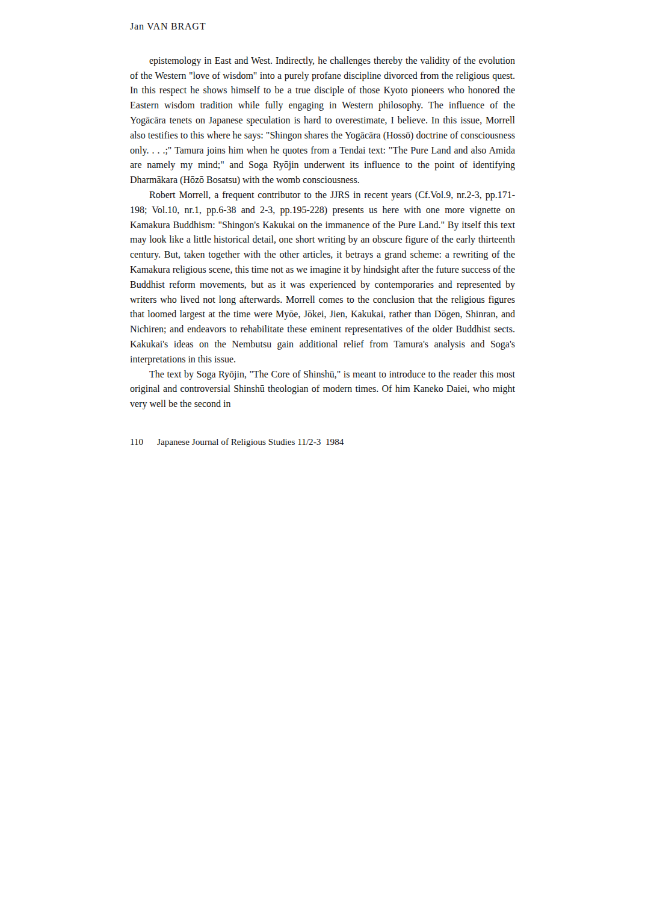Jan VAN BRAGT
epistemology in East and West. Indirectly, he challenges thereby the validity of the evolution of the Western "love of wisdom" into a purely profane discipline divorced from the religious quest. In this respect he shows himself to be a true disciple of those Kyoto pioneers who honored the Eastern wisdom tradition while fully engaging in Western philosophy. The influence of the Yogācāra tenets on Japanese speculation is hard to overestimate, I believe. In this issue, Morrell also testifies to this where he says: "Shingon shares the Yogācāra (Hossō) doctrine of consciousness only. . . .;" Tamura joins him when he quotes from a Tendai text: "The Pure Land and also Amida are namely my mind;" and Soga Ryōjin underwent its influence to the point of identifying Dharmākara (Hōzō Bosatsu) with the womb consciousness.
Robert Morrell, a frequent contributor to the JJRS in recent years (Cf.Vol.9, nr.2-3, pp.171-198; Vol.10, nr.1, pp.6-38 and 2-3, pp.195-228) presents us here with one more vignette on Kamakura Buddhism: "Shingon's Kakukai on the immanence of the Pure Land." By itself this text may look like a little historical detail, one short writing by an obscure figure of the early thirteenth century. But, taken together with the other articles, it betrays a grand scheme: a rewriting of the Kamakura religious scene, this time not as we imagine it by hindsight after the future success of the Buddhist reform movements, but as it was experienced by contemporaries and represented by writers who lived not long afterwards. Morrell comes to the conclusion that the religious figures that loomed largest at the time were Myōe, Jōkei, Jien, Kakukai, rather than Dōgen, Shinran, and Nichiren; and endeavors to rehabilitate these eminent representatives of the older Buddhist sects. Kakukai's ideas on the Nembutsu gain additional relief from Tamura's analysis and Soga's interpretations in this issue.
The text by Soga Ryōjin, "The Core of Shinshū," is meant to introduce to the reader this most original and controversial Shinshū theologian of modern times. Of him Kaneko Daiei, who might very well be the second in
110 Japanese Journal of Religious Studies 11/2-3 1984